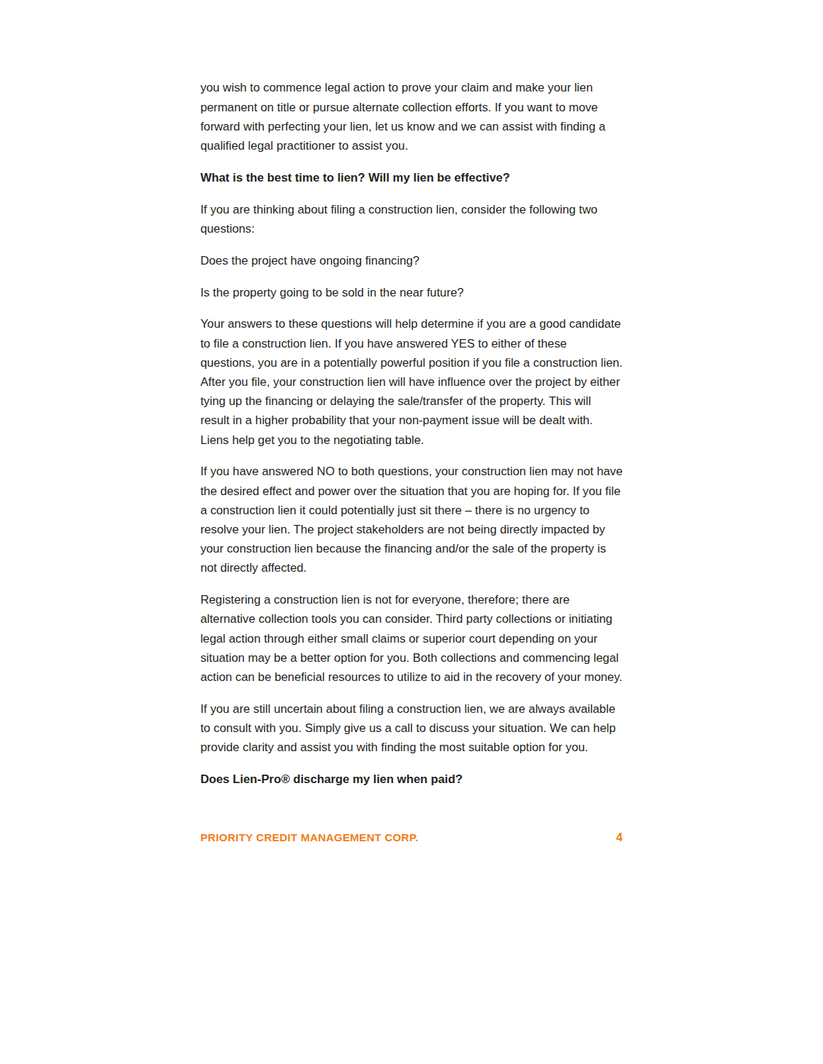you wish to commence legal action to prove your claim and make your lien permanent on title or pursue alternate collection efforts. If you want to move forward with perfecting your lien, let us know and we can assist with finding a qualified legal practitioner to assist you.
What is the best time to lien? Will my lien be effective?
If you are thinking about filing a construction lien, consider the following two questions:
Does the project have ongoing financing?
Is the property going to be sold in the near future?
Your answers to these questions will help determine if you are a good candidate to file a construction lien. If you have answered YES to either of these questions, you are in a potentially powerful position if you file a construction lien. After you file, your construction lien will have influence over the project by either tying up the financing or delaying the sale/transfer of the property. This will result in a higher probability that your non-payment issue will be dealt with. Liens help get you to the negotiating table.
If you have answered NO to both questions, your construction lien may not have the desired effect and power over the situation that you are hoping for. If you file a construction lien it could potentially just sit there – there is no urgency to resolve your lien. The project stakeholders are not being directly impacted by your construction lien because the financing and/or the sale of the property is not directly affected.
Registering a construction lien is not for everyone, therefore; there are alternative collection tools you can consider. Third party collections or initiating legal action through either small claims or superior court depending on your situation may be a better option for you. Both collections and commencing legal action can be beneficial resources to utilize to aid in the recovery of your money.
If you are still uncertain about filing a construction lien, we are always available to consult with you. Simply give us a call to discuss your situation. We can help provide clarity and assist you with finding the most suitable option for you.
Does Lien-Pro® discharge my lien when paid?
PRIORITY CREDIT MANAGEMENT CORP. 4